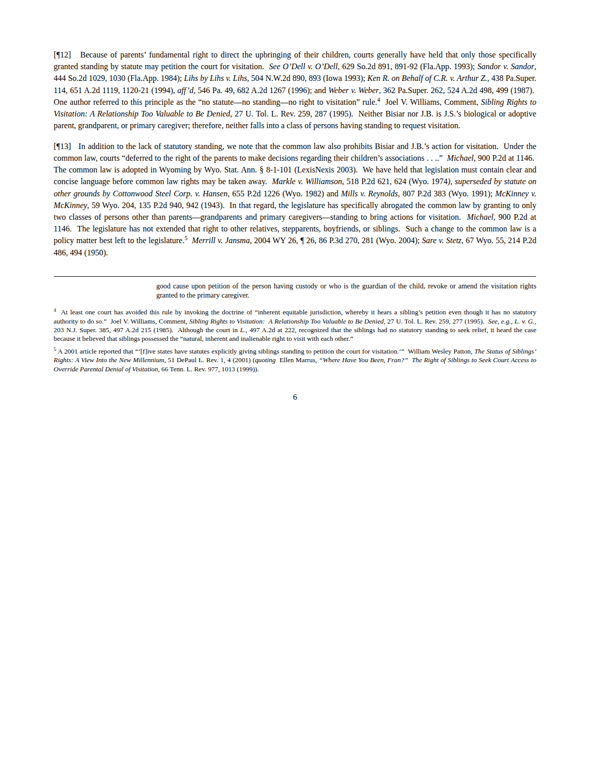[¶12] Because of parents’ fundamental right to direct the upbringing of their children, courts generally have held that only those specifically granted standing by statute may petition the court for visitation. See O’Dell v. O’Dell, 629 So.2d 891, 891-92 (Fla.App. 1993); Sandor v. Sandor, 444 So.2d 1029, 1030 (Fla.App. 1984); Lihs by Lihs v. Lihs, 504 N.W.2d 890, 893 (Iowa 1993); Ken R. on Behalf of C.R. v. Arthur Z., 438 Pa.Super. 114, 651 A.2d 1119, 1120-21 (1994), aff’d, 546 Pa. 49, 682 A.2d 1267 (1996); and Weber v. Weber, 362 Pa.Super. 262, 524 A.2d 498, 499 (1987). One author referred to this principle as the “no statute—no standing—no right to visitation” rule.4 Joel V. Williams, Comment, Sibling Rights to Visitation: A Relationship Too Valuable to Be Denied, 27 U. Tol. L. Rev. 259, 287 (1995). Neither Bisiar nor J.B. is J.S.’s biological or adoptive parent, grandparent, or primary caregiver; therefore, neither falls into a class of persons having standing to request visitation.
[¶13] In addition to the lack of statutory standing, we note that the common law also prohibits Bisiar and J.B.’s action for visitation. Under the common law, courts “deferred to the right of the parents to make decisions regarding their children’s associations . . ..” Michael, 900 P.2d at 1146. The common law is adopted in Wyoming by Wyo. Stat. Ann. § 8-1-101 (LexisNexis 2003). We have held that legislation must contain clear and concise language before common law rights may be taken away. Markle v. Williamson, 518 P.2d 621, 624 (Wyo. 1974), superseded by statute on other grounds by Cottonwood Steel Corp. v. Hansen, 655 P.2d 1226 (Wyo. 1982) and Mills v. Reynolds, 807 P.2d 383 (Wyo. 1991); McKinney v. McKinney, 59 Wyo. 204, 135 P.2d 940, 942 (1943). In that regard, the legislature has specifically abrogated the common law by granting to only two classes of persons other than parents—grandparents and primary caregivers—standing to bring actions for visitation. Michael, 900 P.2d at 1146. The legislature has not extended that right to other relatives, stepparents, boyfriends, or siblings. Such a change to the common law is a policy matter best left to the legislature.5 Merrill v. Jansma, 2004 WY 26, ¶ 26, 86 P.3d 270, 281 (Wyo. 2004); Sare v. Stetz, 67 Wyo. 55, 214 P.2d 486, 494 (1950).
good cause upon petition of the person having custody or who is the guardian of the child, revoke or amend the visitation rights granted to the primary caregiver.
4 At least one court has avoided this rule by invoking the doctrine of “inherent equitable jurisdiction, whereby it hears a sibling’s petition even though it has no statutory authority to do so.” Joel V. Williams, Comment, Sibling Rights to Visitation: A Relationship Too Valuable to Be Denied, 27 U. Tol. L. Rev. 259, 277 (1995). See, e.g., L. v. G., 203 N.J. Super. 385, 497 A.2d 215 (1985). Although the court in L., 497 A.2d at 222, recognized that the siblings had no statutory standing to seek relief, it heard the case because it believed that siblings possessed the “natural, inherent and inalienable right to visit with each other.”
5 A 2001 article reported that “‘[f]ive states have statutes explicitly giving siblings standing to petition the court for visitation.’” William Wesley Patton, The Status of Siblings’ Rights: A View Into the New Millennium, 51 DePaul L. Rev. 1, 4 (2001) (quoting Ellen Marrus, “Where Have You Been, Fran?” The Right of Siblings to Seek Court Access to Override Parental Denial of Visitation, 66 Tenn. L. Rev. 977, 1013 (1999)).
6